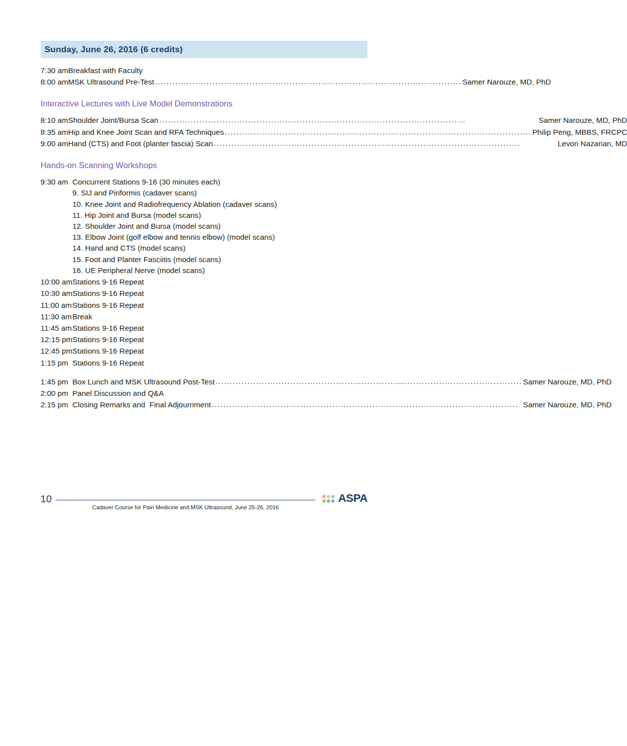Sunday, June 26, 2016 (6 credits)
| 7:30 am | Breakfast with Faculty |
| 8:00 am | MSK Ultrasound Pre-Test ........................................................................................................... Samer Narouze, MD, PhD |
Interactive Lectures with Live Model Demonstrations
| 8:10 am | Shoulder Joint/Bursa Scan ........................................................................................................... Samer Narouze, MD, PhD |
| 8:35 am | Hip and Knee Joint Scan and RFA Techniques ........................................................................................................... Philip Peng, MBBS, FRCPC |
| 9:00 am | Hand (CTS) and Foot (planter fascia) Scan ........................................................................................................... Levon Nazarian, MD |
Hands-on Scanning Workshops
| 9:30 am | Concurrent Stations 9-16 (30 minutes each) 9. SIJ and Piriformis (cadaver scans) 10. Knee Joint and Radiofrequency Ablation (cadaver scans) 11. Hip Joint and Bursa (model scans) 12. Shoulder Joint and Bursa (model scans) 13. Elbow Joint (golf elbow and tennis elbow) (model scans) 14. Hand and CTS (model scans) 15. Foot and Planter Fasciitis (model scans) 16. UE Peripheral Nerve (model scans) |
| 10:00 am | Stations 9-16 Repeat |
| 10:30 am | Stations 9-16 Repeat |
| 11:00 am | Stations 9-16 Repeat |
| 11:30 am | Break |
| 11:45 am | Stations 9-16 Repeat |
| 12:15 pm | Stations 9-16 Repeat |
| 12:45 pm | Stations 9-16 Repeat |
| 1:15 pm | Stations 9-16 Repeat |
| 1:45 pm | Box Lunch and MSK Ultrasound Post-Test ........................................................................................................... Samer Narouze, MD, PhD |
| 2:00 pm | Panel Discussion and Q&A |
| 2:15 pm | Closing Remarks and Final Adjournment ........................................................................................................... Samer Narouze, MD, PhD |
10
Cadaver Course for Pain Medicine and MSK Ultrasound, June 25-26, 2016
ASPA